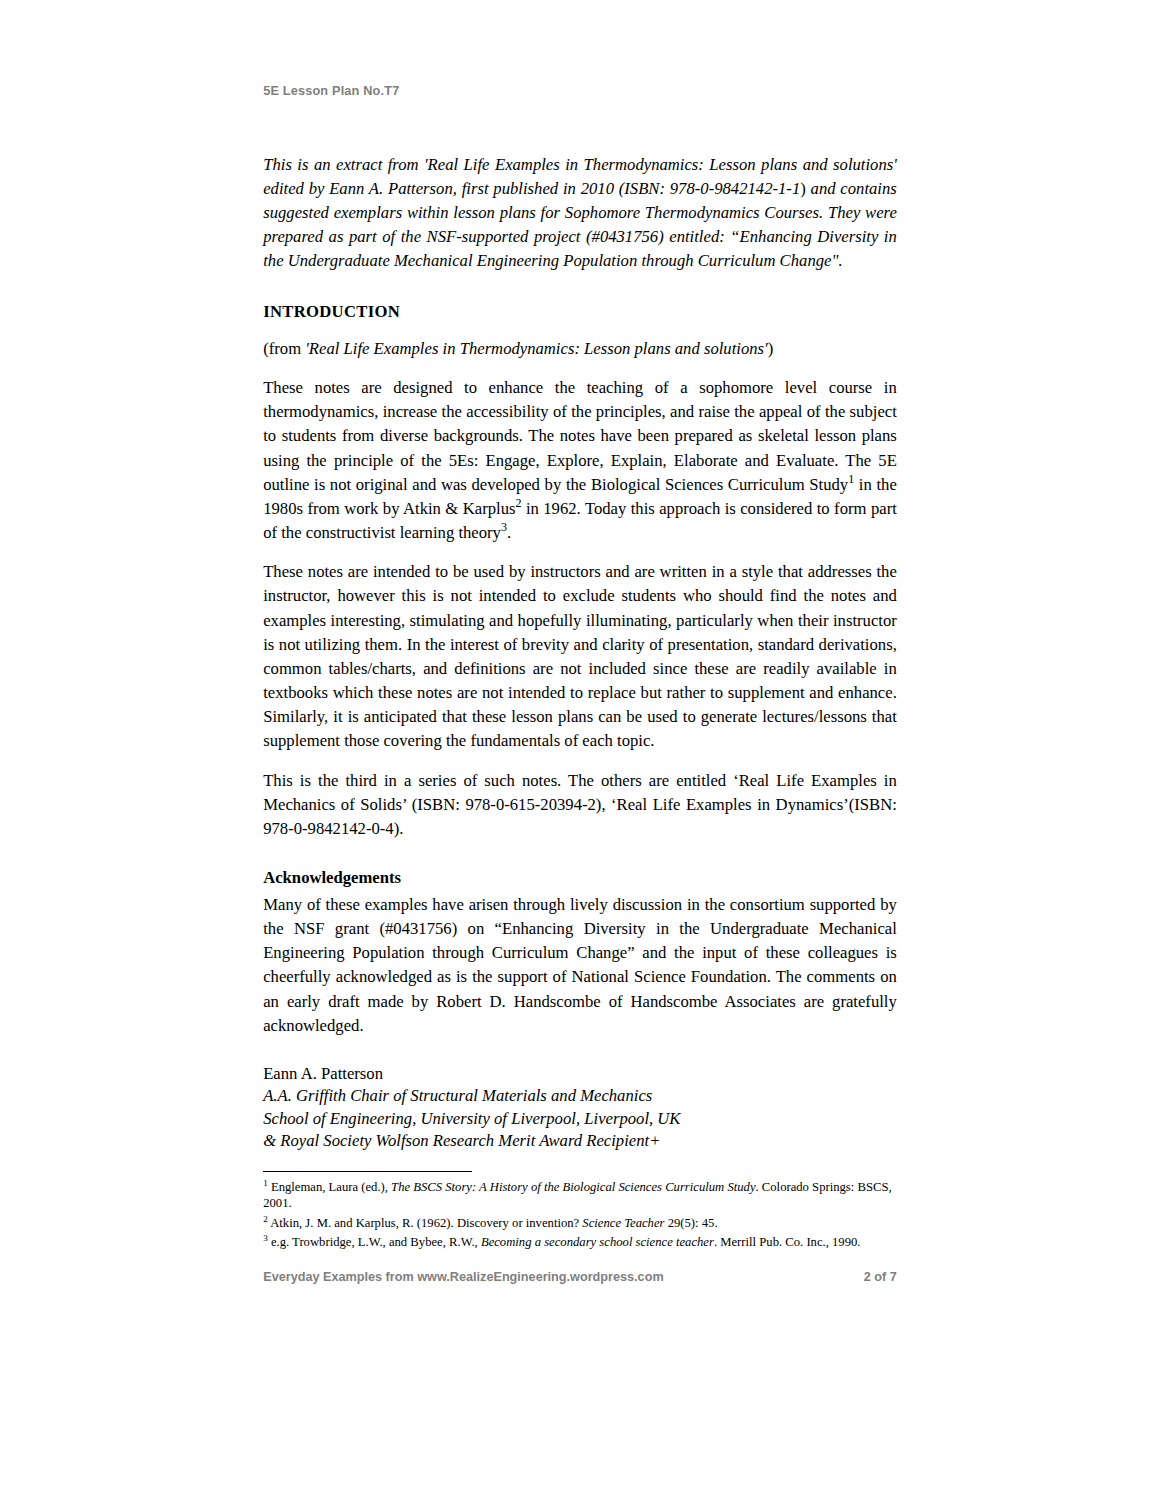5E Lesson Plan No.T7
This is an extract from 'Real Life Examples in Thermodynamics: Lesson plans and solutions' edited by Eann A. Patterson, first published in 2010 (ISBN: 978-0-9842142-1-1) and contains suggested exemplars within lesson plans for Sophomore Thermodynamics Courses. They were prepared as part of the NSF-supported project (#0431756) entitled: “Enhancing Diversity in the Undergraduate Mechanical Engineering Population through Curriculum Change".
INTRODUCTION
(from 'Real Life Examples in Thermodynamics: Lesson plans and solutions')
These notes are designed to enhance the teaching of a sophomore level course in thermodynamics, increase the accessibility of the principles, and raise the appeal of the subject to students from diverse backgrounds. The notes have been prepared as skeletal lesson plans using the principle of the 5Es: Engage, Explore, Explain, Elaborate and Evaluate. The 5E outline is not original and was developed by the Biological Sciences Curriculum Study1 in the 1980s from work by Atkin & Karplus2 in 1962. Today this approach is considered to form part of the constructivist learning theory3.
These notes are intended to be used by instructors and are written in a style that addresses the instructor, however this is not intended to exclude students who should find the notes and examples interesting, stimulating and hopefully illuminating, particularly when their instructor is not utilizing them. In the interest of brevity and clarity of presentation, standard derivations, common tables/charts, and definitions are not included since these are readily available in textbooks which these notes are not intended to replace but rather to supplement and enhance. Similarly, it is anticipated that these lesson plans can be used to generate lectures/lessons that supplement those covering the fundamentals of each topic.
This is the third in a series of such notes. The others are entitled ‘Real Life Examples in Mechanics of Solids’ (ISBN: 978-0-615-20394-2), ‘Real Life Examples in Dynamics’(ISBN: 978-0-9842142-0-4).
Acknowledgements
Many of these examples have arisen through lively discussion in the consortium supported by the NSF grant (#0431756) on “Enhancing Diversity in the Undergraduate Mechanical Engineering Population through Curriculum Change” and the input of these colleagues is cheerfully acknowledged as is the support of National Science Foundation. The comments on an early draft made by Robert D. Handscombe of Handscombe Associates are gratefully acknowledged.
Eann A. Patterson
A.A. Griffith Chair of Structural Materials and Mechanics
School of Engineering, University of Liverpool, Liverpool, UK
& Royal Society Wolfson Research Merit Award Recipient+
1 Engleman, Laura (ed.), The BSCS Story: A History of the Biological Sciences Curriculum Study. Colorado Springs: BSCS, 2001.
2 Atkin, J. M. and Karplus, R. (1962). Discovery or invention? Science Teacher 29(5): 45.
3 e.g. Trowbridge, L.W., and Bybee, R.W., Becoming a secondary school science teacher. Merrill Pub. Co. Inc., 1990.
Everyday Examples from www.RealizeEngineering.wordpress.com
2 of 7